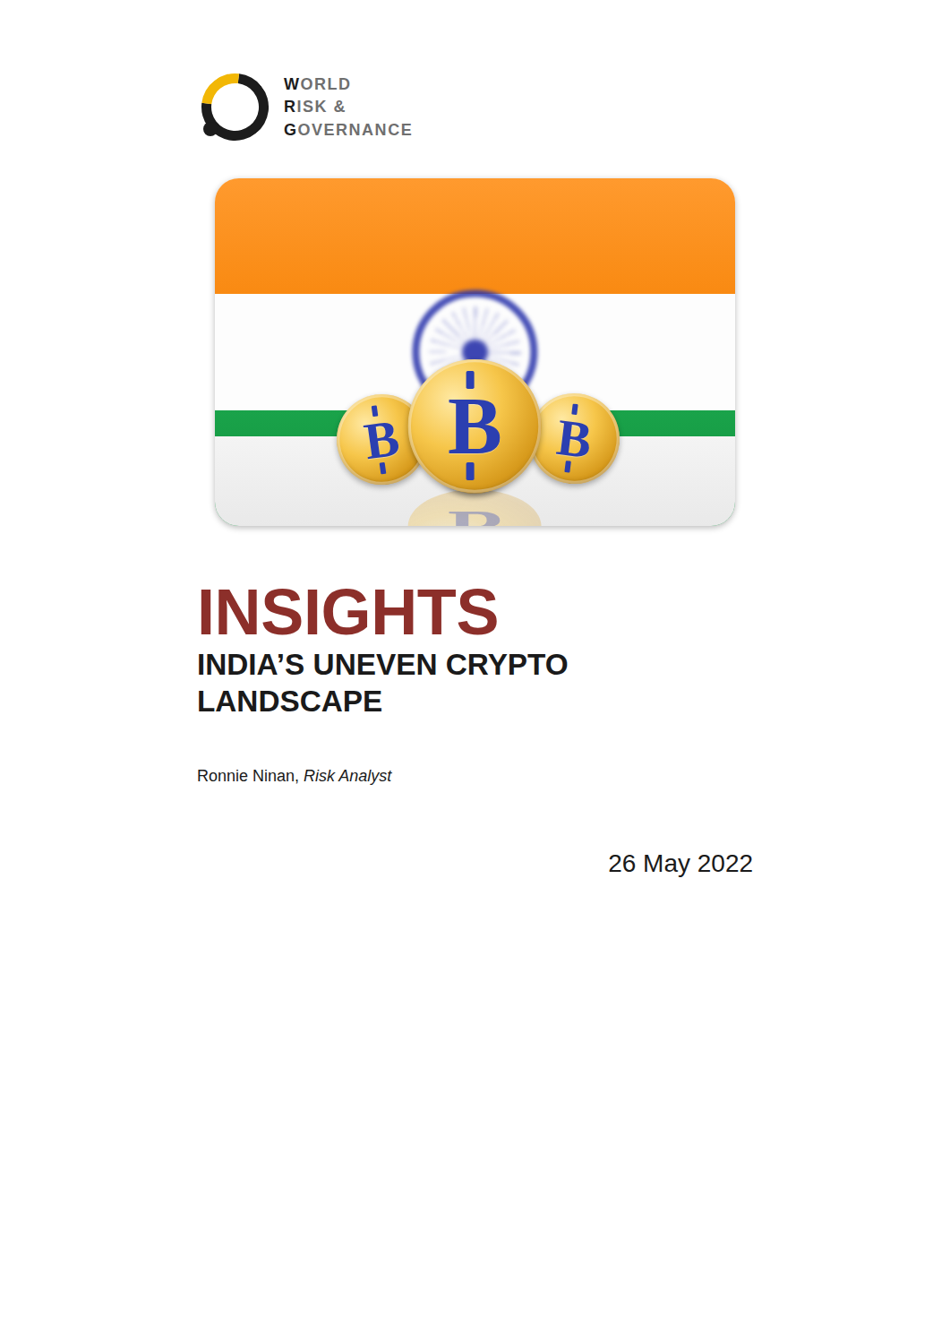WORLD
RISK &
GOVERNANCE
B
B
B
B
B
INSIGHTS
INDIA’S UNEVEN CRYPTO LANDSCAPE
Ronnie Ninan, Risk Analyst
26 May 2022